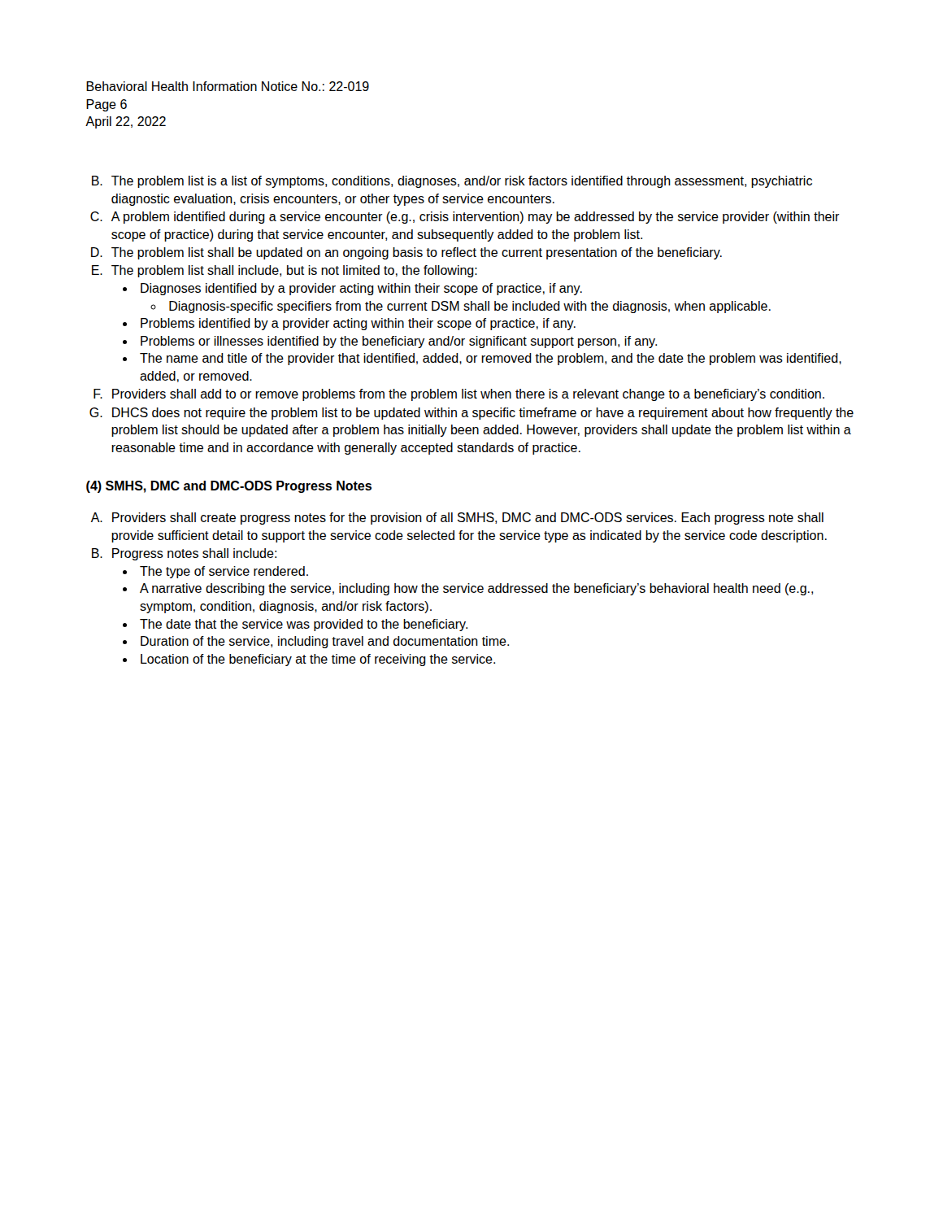Behavioral Health Information Notice No.: 22-019
Page 6
April 22, 2022
The problem list is a list of symptoms, conditions, diagnoses, and/or risk factors identified through assessment, psychiatric diagnostic evaluation, crisis encounters, or other types of service encounters.
A problem identified during a service encounter (e.g., crisis intervention) may be addressed by the service provider (within their scope of practice) during that service encounter, and subsequently added to the problem list.
The problem list shall be updated on an ongoing basis to reflect the current presentation of the beneficiary.
The problem list shall include, but is not limited to, the following:
Diagnoses identified by a provider acting within their scope of practice, if any.
Diagnosis-specific specifiers from the current DSM shall be included with the diagnosis, when applicable.
Problems identified by a provider acting within their scope of practice, if any.
Problems or illnesses identified by the beneficiary and/or significant support person, if any.
The name and title of the provider that identified, added, or removed the problem, and the date the problem was identified, added, or removed.
Providers shall add to or remove problems from the problem list when there is a relevant change to a beneficiary’s condition.
DHCS does not require the problem list to be updated within a specific timeframe or have a requirement about how frequently the problem list should be updated after a problem has initially been added. However, providers shall update the problem list within a reasonable time and in accordance with generally accepted standards of practice.
(4) SMHS, DMC and DMC-ODS Progress Notes
Providers shall create progress notes for the provision of all SMHS, DMC and DMC-ODS services. Each progress note shall provide sufficient detail to support the service code selected for the service type as indicated by the service code description.
Progress notes shall include:
The type of service rendered.
A narrative describing the service, including how the service addressed the beneficiary’s behavioral health need (e.g., symptom, condition, diagnosis, and/or risk factors).
The date that the service was provided to the beneficiary.
Duration of the service, including travel and documentation time.
Location of the beneficiary at the time of receiving the service.